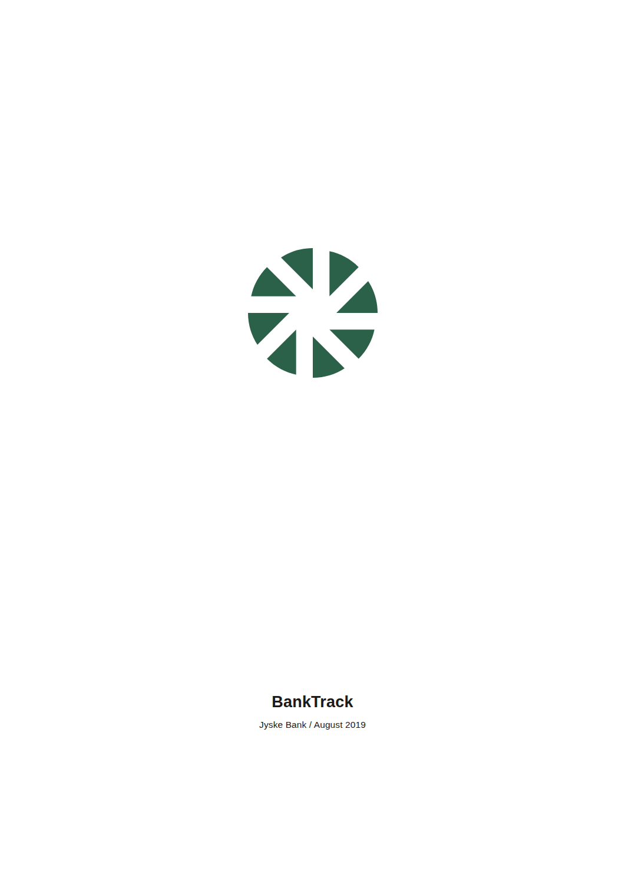BankTrack
Jyske Bank / August 2019